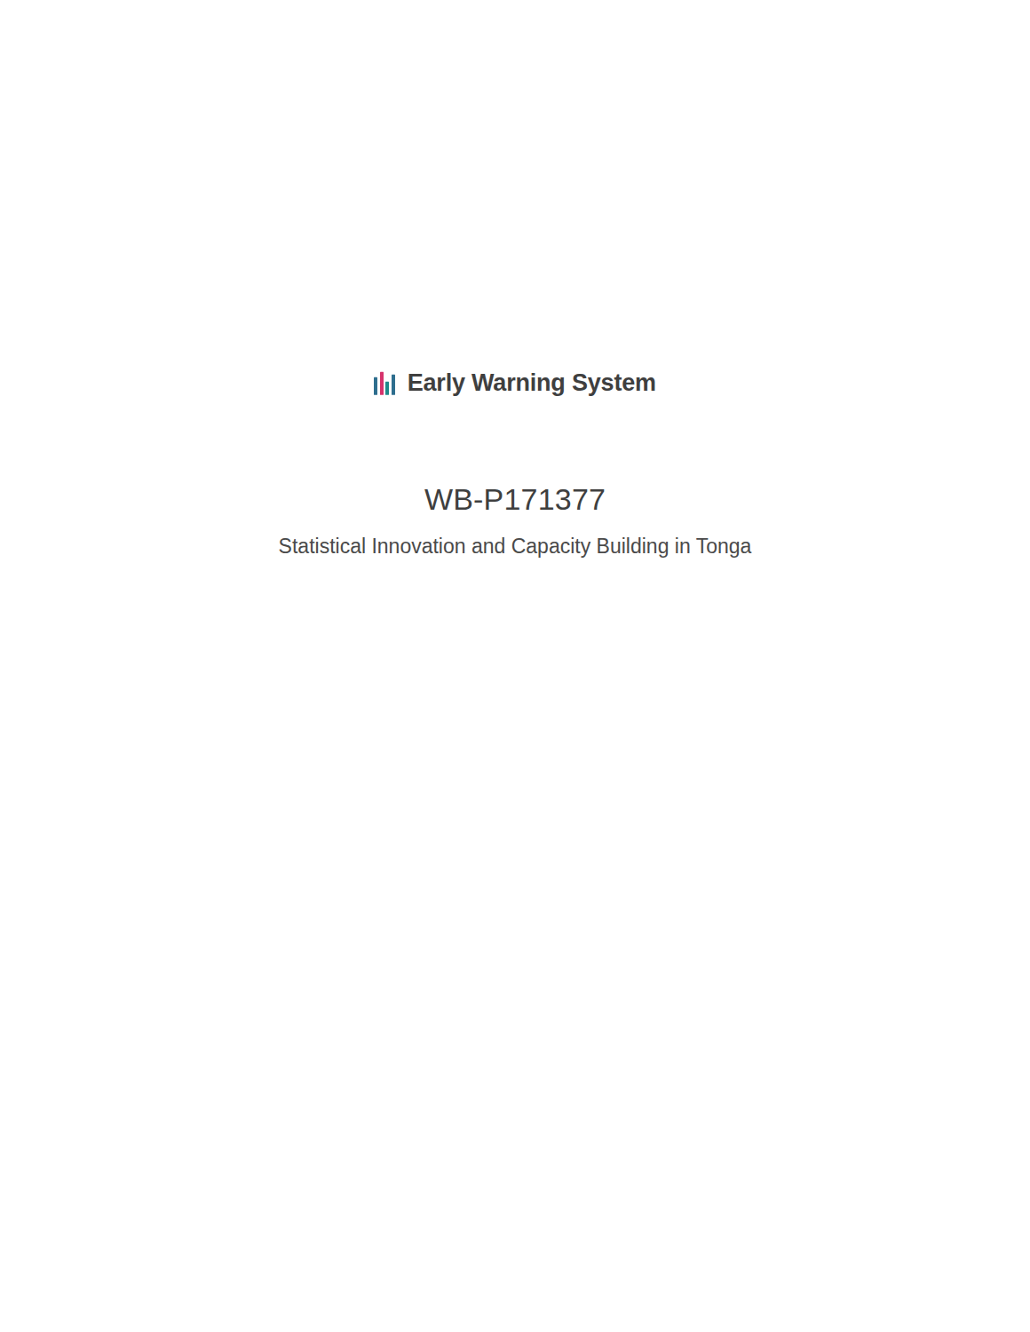Early Warning System
WB-P171377
Statistical Innovation and Capacity Building in Tonga